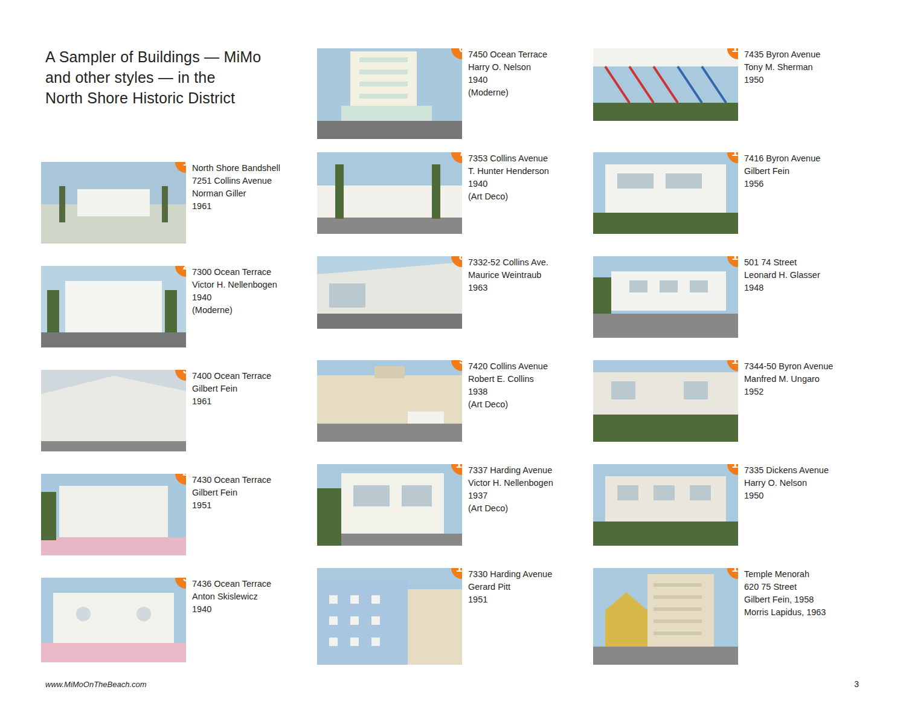A Sampler of Buildings — MiMo
and other styles — in the
North Shore Historic District
1
North Shore Bandshell 7251 Collins Avenue Norman Giller 1961
2
7300 Ocean Terrace Victor H. Nellenbogen 1940 (Moderne)
3
7400 Ocean Terrace Gilbert Fein 1961
4
7430 Ocean Terrace Gilbert Fein 1951
5
7436 Ocean Terrace Anton Skislewicz 1940
6
7450 Ocean Terrace Harry O. Nelson 1940 (Moderne)
7
7353 Collins Avenue T. Hunter Henderson 1940 (Art Deco)
8
7332-52 Collins Ave. Maurice Weintraub 1963
9
7420 Collins Avenue Robert E. Collins 1938 (Art Deco)
10
7337 Harding Avenue Victor H. Nellenbogen 1937 (Art Deco)
11
7330 Harding Avenue Gerard Pitt 1951
12
7435 Byron Avenue Tony M. Sherman 1950
13
7416 Byron Avenue Gilbert Fein 1956
14
501 74 Street Leonard H. Glasser 1948
15
7344-50 Byron Avenue Manfred M. Ungaro 1952
16
7335 Dickens Avenue Harry O. Nelson 1950
17
Temple Menorah 620 75 Street Gilbert Fein, 1958 Morris Lapidus, 1963
www.MiMoOnTheBeach.com
3